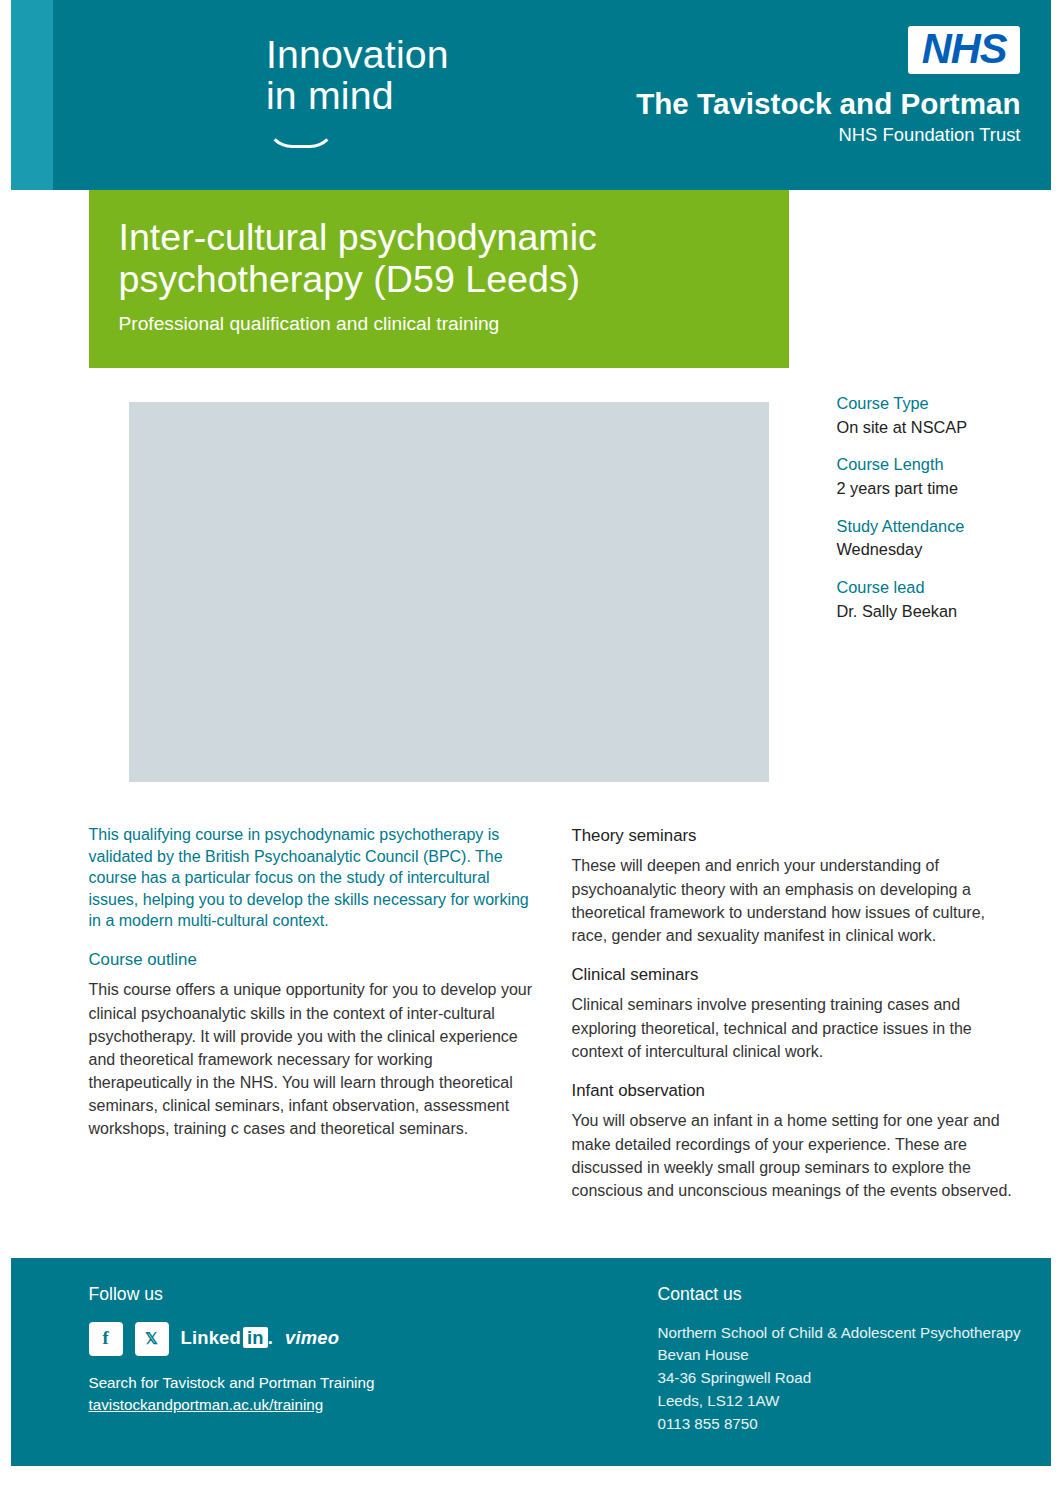Innovation in mind
NHS
The Tavistock and Portman
NHS Foundation Trust
Inter-cultural psychodynamic psychotherapy (D59 Leeds)
Professional qualification and clinical training
Course Type
On site at NSCAP
Course Length
2 years part time
Study Attendance
Wednesday
Course lead
Dr. Sally Beekan
This qualifying course in psychodynamic psychotherapy is validated by the British Psychoanalytic Council (BPC). The course has a particular focus on the study of intercultural issues, helping you to develop the skills necessary for working in a modern multi-cultural context.
Course outline
This course offers a unique opportunity for you to develop your clinical psychoanalytic skills in the context of inter-cultural psychotherapy. It will provide you with the clinical experience and theoretical framework necessary for working therapeutically in the NHS. You will learn through theoretical seminars, clinical seminars, infant observation, assessment workshops, training c cases and theoretical seminars.
Theory seminars
These will deepen and enrich your understanding of psychoanalytic theory with an emphasis on developing a theoretical framework to understand how issues of culture, race, gender and sexuality manifest in clinical work.
Clinical seminars
Clinical seminars involve presenting training cases and exploring theoretical, technical and practice issues in the context of intercultural clinical work.
Infant observation
You will observe an infant in a home setting for one year and make detailed recordings of your experience. These are discussed in weekly small group seminars to explore the conscious and unconscious meanings of the events observed.
Follow us
f 𝕏 Linkedin. vimeo
Search for Tavistock and Portman Training
tavistockandportman.ac.uk/training
Contact us
Northern School of Child & Adolescent Psychotherapy
Bevan House
34-36 Springwell Road
Leeds, LS12 1AW
0113 855 8750